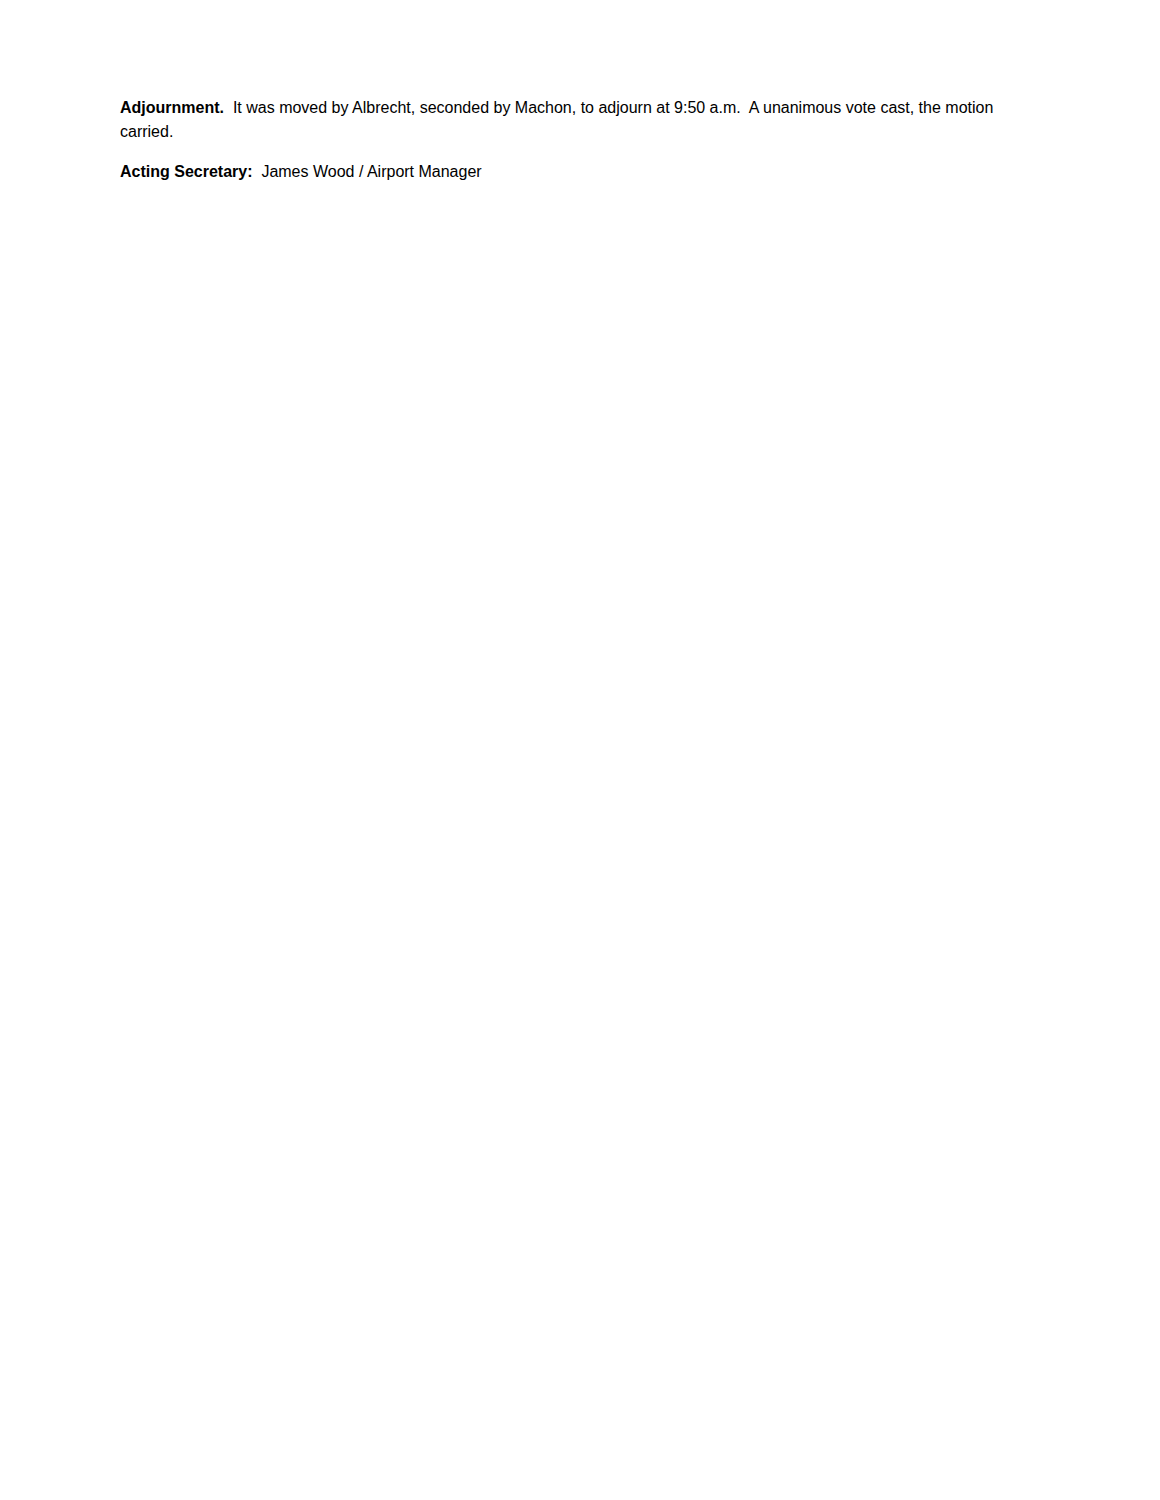Adjournment. It was moved by Albrecht, seconded by Machon, to adjourn at 9:50 a.m. A unanimous vote cast, the motion carried.
Acting Secretary: James Wood / Airport Manager